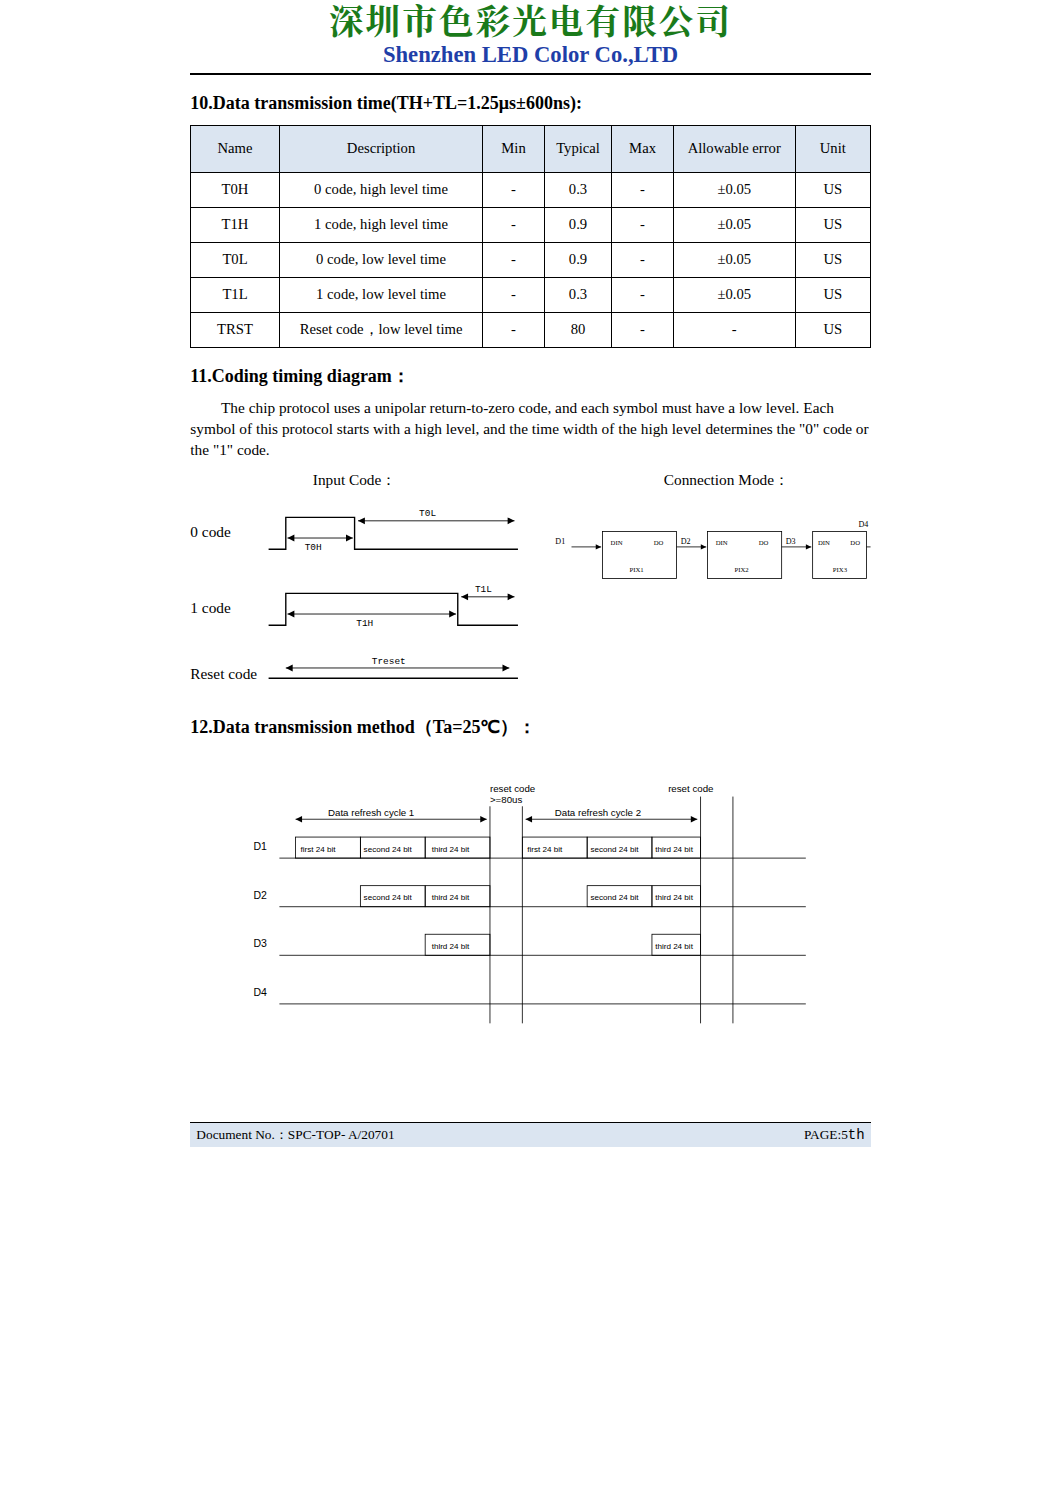深圳市色彩光电有限公司
Shenzhen LED Color Co.,LTD
10.Data transmission time(TH+TL=1.25μs±600ns):
| Name | Description | Min | Typical | Max | Allowable error | Unit |
| --- | --- | --- | --- | --- | --- | --- |
| T0H | 0 code, high level time | - | 0.3 | - | ±0.05 | US |
| T1H | 1 code, high level time | - | 0.9 | - | ±0.05 | US |
| T0L | 0 code, low level time | - | 0.9 | - | ±0.05 | US |
| T1L | 1 code, low level time | - | 0.3 | - | ±0.05 | US |
| TRST | Reset code，low level time | - | 80 | - | - | US |
11.Coding timing diagram：
The chip protocol uses a unipolar return-to-zero code, and each symbol must have a low level. Each symbol of this protocol starts with a high level, and the time width of the high level determines the "0" code or the "1" code.
Input Code：
Connection Mode：
0 code
T0H T0L
1 code
T1H T1L
Reset code
Treset
D1 DIN DO PIX1 D2 DIN DO PIX2 D3 DIN DO PIX3 D4
12.Data transmission method（Ta=25℃）：
reset code >=80us reset code Data refresh cycle 1 Data refresh cycle 2 D1 first 24 bit second 24 blt third 24 bit first 24 bit second 24 bit third 24 bit D2 second 24 blt third 24 bit second 24 bit third 24 bit D3 thlrd 24 blt third 24 bit D4
Document No.：SPC-TOP- A/20701
PAGE:5th